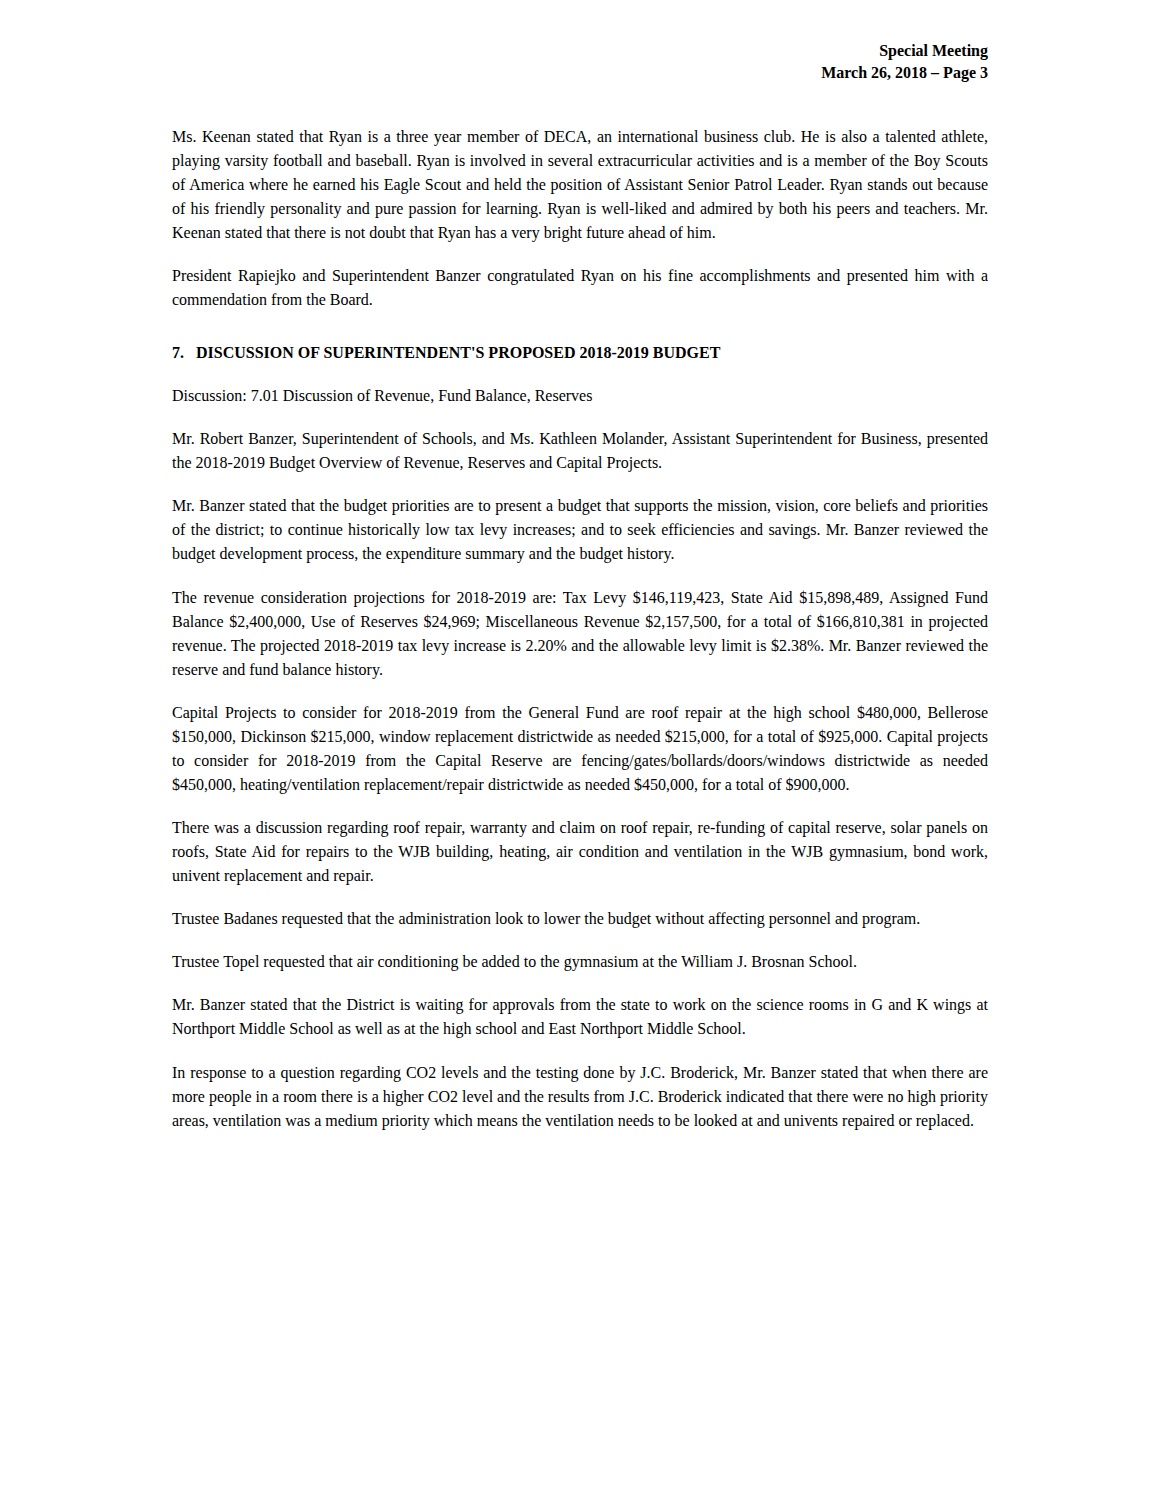Special Meeting
March 26, 2018 – Page 3
Ms. Keenan stated that Ryan is a three year member of DECA, an international business club. He is also a talented athlete, playing varsity football and baseball. Ryan is involved in several extracurricular activities and is a member of the Boy Scouts of America where he earned his Eagle Scout and held the position of Assistant Senior Patrol Leader. Ryan stands out because of his friendly personality and pure passion for learning. Ryan is well-liked and admired by both his peers and teachers. Mr. Keenan stated that there is not doubt that Ryan has a very bright future ahead of him.
President Rapiejko and Superintendent Banzer congratulated Ryan on his fine accomplishments and presented him with a commendation from the Board.
7. DISCUSSION OF SUPERINTENDENT'S PROPOSED 2018-2019 BUDGET
Discussion: 7.01 Discussion of Revenue, Fund Balance, Reserves
Mr. Robert Banzer, Superintendent of Schools, and Ms. Kathleen Molander, Assistant Superintendent for Business, presented the 2018-2019 Budget Overview of Revenue, Reserves and Capital Projects.
Mr. Banzer stated that the budget priorities are to present a budget that supports the mission, vision, core beliefs and priorities of the district; to continue historically low tax levy increases; and to seek efficiencies and savings. Mr. Banzer reviewed the budget development process, the expenditure summary and the budget history.
The revenue consideration projections for 2018-2019 are: Tax Levy $146,119,423, State Aid $15,898,489, Assigned Fund Balance $2,400,000, Use of Reserves $24,969; Miscellaneous Revenue $2,157,500, for a total of $166,810,381 in projected revenue. The projected 2018-2019 tax levy increase is 2.20% and the allowable levy limit is $2.38%. Mr. Banzer reviewed the reserve and fund balance history.
Capital Projects to consider for 2018-2019 from the General Fund are roof repair at the high school $480,000, Bellerose $150,000, Dickinson $215,000, window replacement districtwide as needed $215,000, for a total of $925,000. Capital projects to consider for 2018-2019 from the Capital Reserve are fencing/gates/bollards/doors/windows districtwide as needed $450,000, heating/ventilation replacement/repair districtwide as needed $450,000, for a total of $900,000.
There was a discussion regarding roof repair, warranty and claim on roof repair, re-funding of capital reserve, solar panels on roofs, State Aid for repairs to the WJB building, heating, air condition and ventilation in the WJB gymnasium, bond work, univent replacement and repair.
Trustee Badanes requested that the administration look to lower the budget without affecting personnel and program.
Trustee Topel requested that air conditioning be added to the gymnasium at the William J. Brosnan School.
Mr. Banzer stated that the District is waiting for approvals from the state to work on the science rooms in G and K wings at Northport Middle School as well as at the high school and East Northport Middle School.
In response to a question regarding CO2 levels and the testing done by J.C. Broderick, Mr. Banzer stated that when there are more people in a room there is a higher CO2 level and the results from J.C. Broderick indicated that there were no high priority areas, ventilation was a medium priority which means the ventilation needs to be looked at and univents repaired or replaced.